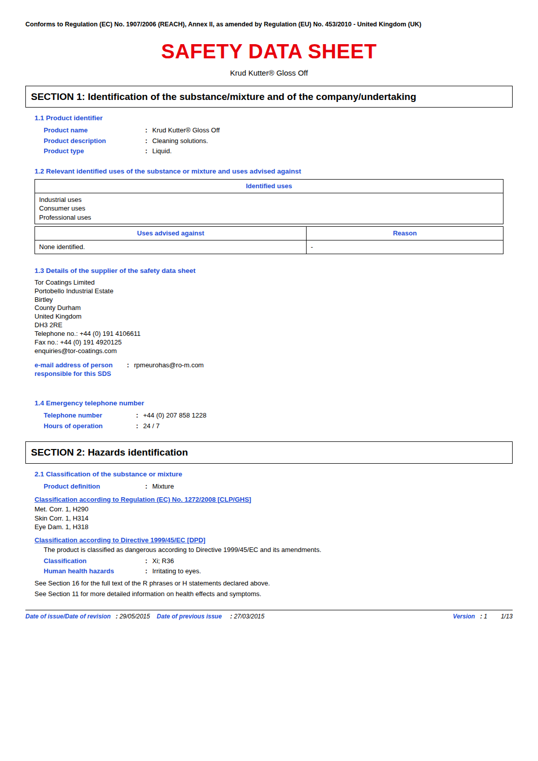Conforms to Regulation (EC) No. 1907/2006 (REACH), Annex II, as amended by Regulation (EU) No. 453/2010 - United Kingdom (UK)
SAFETY DATA SHEET
Krud Kutter® Gloss Off
SECTION 1: Identification of the substance/mixture and of the company/undertaking
1.1 Product identifier
Product name
:
Krud Kutter® Gloss Off
Product description
:
Cleaning solutions.
Product type
:
Liquid.
1.2 Relevant identified uses of the substance or mixture and uses advised against
| Identified uses |
| --- |
| Industrial uses Consumer uses Professional uses |
| Uses advised against | Reason |
| --- | --- |
| None identified. | - |
1.3 Details of the supplier of the safety data sheet
Tor Coatings Limited
Portobello Industrial Estate
Birtley
County Durham
United Kingdom
DH3 2RE
Telephone no.: +44 (0) 191 4106611
Fax no.: +44 (0) 191 4920125
enquiries@tor-coatings.com
e-mail address of person responsible for this SDS
:
rpmeurohas@ro-m.com
1.4 Emergency telephone number
Telephone number
:
+44 (0) 207 858 1228
Hours of operation
:
24 / 7
SECTION 2: Hazards identification
2.1 Classification of the substance or mixture
Product definition
:
Mixture
Classification according to Regulation (EC) No. 1272/2008 [CLP/GHS]
Met. Corr. 1, H290
Skin Corr. 1, H314
Eye Dam. 1, H318
Classification according to Directive 1999/45/EC [DPD]
The product is classified as dangerous according to Directive 1999/45/EC and its amendments.
Classification
:
Xi; R36
Human health hazards
:
Irritating to eyes.
See Section 16 for the full text of the R phrases or H statements declared above.
See Section 11 for more detailed information on health effects and symptoms.
Date of issue/Date of revision : 29/05/2015 Date of previous issue : 27/03/2015
Version : 1 1/13